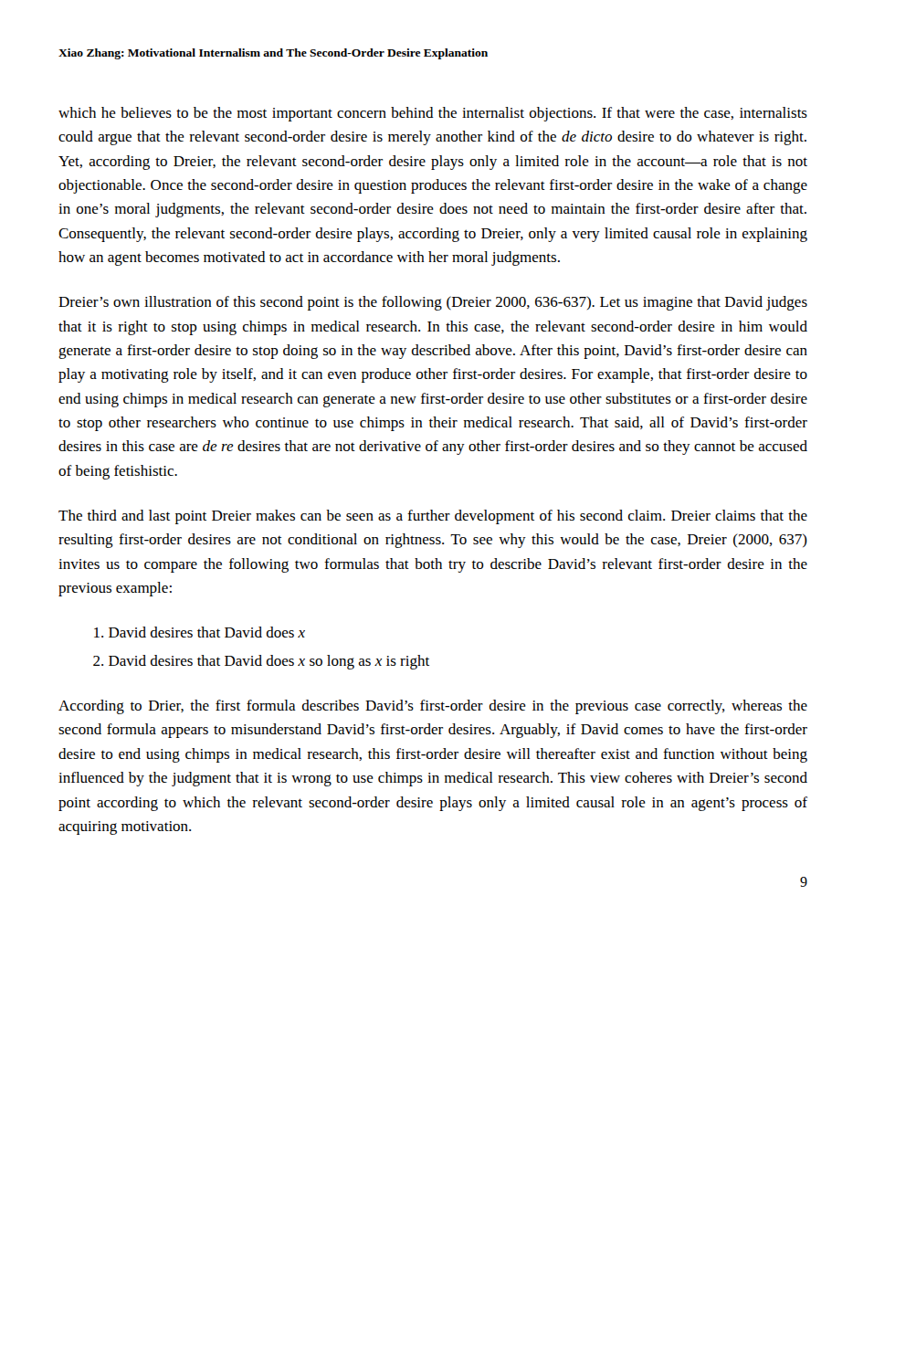Xiao Zhang: Motivational Internalism and The Second-Order Desire Explanation
which he believes to be the most important concern behind the internalist objections. If that were the case, internalists could argue that the relevant second-order desire is merely another kind of the de dicto desire to do whatever is right. Yet, according to Dreier, the relevant second-order desire plays only a limited role in the account—a role that is not objectionable. Once the second-order desire in question produces the relevant first-order desire in the wake of a change in one’s moral judgments, the relevant second-order desire does not need to maintain the first-order desire after that. Consequently, the relevant second-order desire plays, according to Dreier, only a very limited causal role in explaining how an agent becomes motivated to act in accordance with her moral judgments.
Dreier’s own illustration of this second point is the following (Dreier 2000, 636-637). Let us imagine that David judges that it is right to stop using chimps in medical research. In this case, the relevant second-order desire in him would generate a first-order desire to stop doing so in the way described above. After this point, David’s first-order desire can play a motivating role by itself, and it can even produce other first-order desires. For example, that first-order desire to end using chimps in medical research can generate a new first-order desire to use other substitutes or a first-order desire to stop other researchers who continue to use chimps in their medical research. That said, all of David’s first-order desires in this case are de re desires that are not derivative of any other first-order desires and so they cannot be accused of being fetishistic.
The third and last point Dreier makes can be seen as a further development of his second claim. Dreier claims that the resulting first-order desires are not conditional on rightness. To see why this would be the case, Dreier (2000, 637) invites us to compare the following two formulas that both try to describe David’s relevant first-order desire in the previous example:
David desires that David does x
David desires that David does x so long as x is right
According to Drier, the first formula describes David’s first-order desire in the previous case correctly, whereas the second formula appears to misunderstand David’s first-order desires. Arguably, if David comes to have the first-order desire to end using chimps in medical research, this first-order desire will thereafter exist and function without being influenced by the judgment that it is wrong to use chimps in medical research. This view coheres with Dreier’s second point according to which the relevant second-order desire plays only a limited causal role in an agent’s process of acquiring motivation.
9